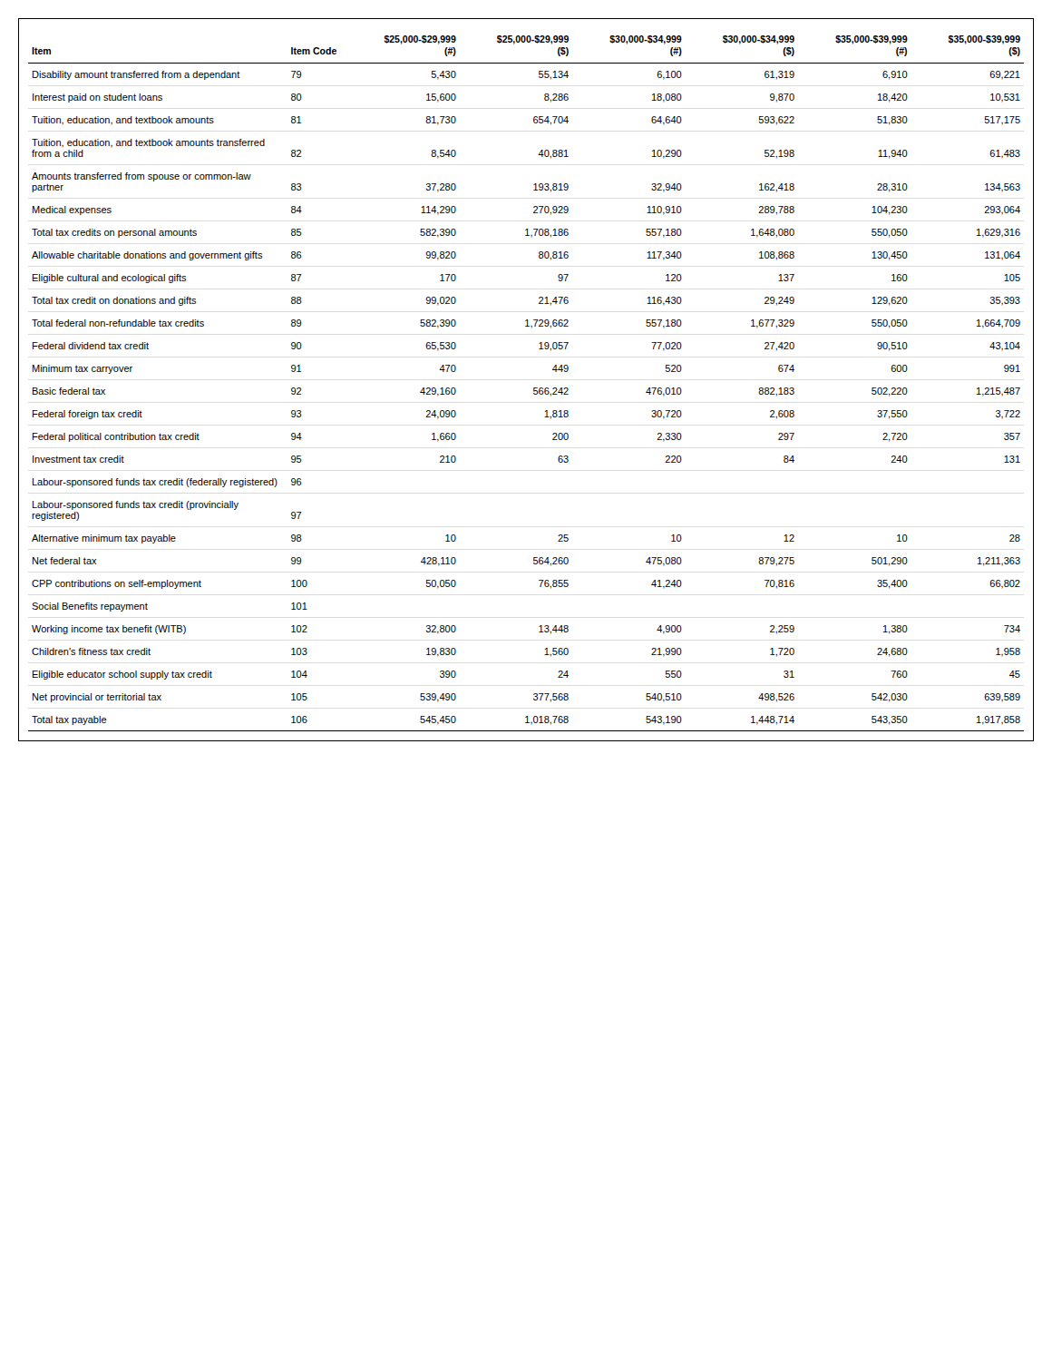Tax statistics by income range
| Item | Item Code | $25,000-$29,999 (#) | $25,000-$29,999 ($) | $30,000-$34,999 (#) | $30,000-$34,999 ($) | $35,000-$39,999 (#) | $35,000-$39,999 ($) |
| --- | --- | --- | --- | --- | --- | --- | --- |
| Disability amount transferred from a dependant | 79 | 5,430 | 55,134 | 6,100 | 61,319 | 6,910 | 69,221 |
| Interest paid on student loans | 80 | 15,600 | 8,286 | 18,080 | 9,870 | 18,420 | 10,531 |
| Tuition, education, and textbook amounts | 81 | 81,730 | 654,704 | 64,640 | 593,622 | 51,830 | 517,175 |
| Tuition, education, and textbook amounts transferred from a child | 82 | 8,540 | 40,881 | 10,290 | 52,198 | 11,940 | 61,483 |
| Amounts transferred from spouse or common-law partner | 83 | 37,280 | 193,819 | 32,940 | 162,418 | 28,310 | 134,563 |
| Medical expenses | 84 | 114,290 | 270,929 | 110,910 | 289,788 | 104,230 | 293,064 |
| Total tax credits on personal amounts | 85 | 582,390 | 1,708,186 | 557,180 | 1,648,080 | 550,050 | 1,629,316 |
| Allowable charitable donations and government gifts | 86 | 99,820 | 80,816 | 117,340 | 108,868 | 130,450 | 131,064 |
| Eligible cultural and ecological gifts | 87 | 170 | 97 | 120 | 137 | 160 | 105 |
| Total tax credit on donations and gifts | 88 | 99,020 | 21,476 | 116,430 | 29,249 | 129,620 | 35,393 |
| Total federal non-refundable tax credits | 89 | 582,390 | 1,729,662 | 557,180 | 1,677,329 | 550,050 | 1,664,709 |
| Federal dividend tax credit | 90 | 65,530 | 19,057 | 77,020 | 27,420 | 90,510 | 43,104 |
| Minimum tax carryover | 91 | 470 | 449 | 520 | 674 | 600 | 991 |
| Basic federal tax | 92 | 429,160 | 566,242 | 476,010 | 882,183 | 502,220 | 1,215,487 |
| Federal foreign tax credit | 93 | 24,090 | 1,818 | 30,720 | 2,608 | 37,550 | 3,722 |
| Federal political contribution tax credit | 94 | 1,660 | 200 | 2,330 | 297 | 2,720 | 357 |
| Investment tax credit | 95 | 210 | 63 | 220 | 84 | 240 | 131 |
| Labour-sponsored funds tax credit (federally registered) | 96 | | | | | | |
| Labour-sponsored funds tax credit (provincially registered) | 97 | | | | | | |
| Alternative minimum tax payable | 98 | 10 | 25 | 10 | 12 | 10 | 28 |
| Net federal tax | 99 | 428,110 | 564,260 | 475,080 | 879,275 | 501,290 | 1,211,363 |
| CPP contributions on self-employment | 100 | 50,050 | 76,855 | 41,240 | 70,816 | 35,400 | 66,802 |
| Social Benefits repayment | 101 | | | | | | |
| Working income tax benefit (WITB) | 102 | 32,800 | 13,448 | 4,900 | 2,259 | 1,380 | 734 |
| Children's fitness tax credit | 103 | 19,830 | 1,560 | 21,990 | 1,720 | 24,680 | 1,958 |
| Eligible educator school supply tax credit | 104 | 390 | 24 | 550 | 31 | 760 | 45 |
| Net provincial or territorial tax | 105 | 539,490 | 377,568 | 540,510 | 498,526 | 542,030 | 639,589 |
| Total tax payable | 106 | 545,450 | 1,018,768 | 543,190 | 1,448,714 | 543,350 | 1,917,858 |